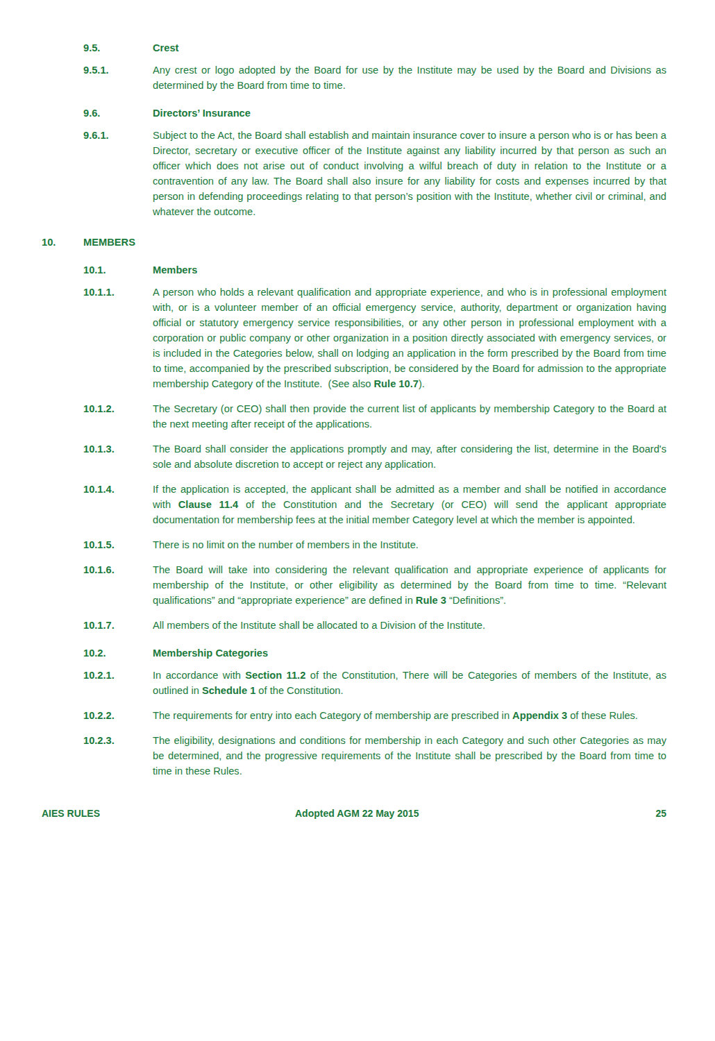9.5.
Crest
9.5.1.
Any crest or logo adopted by the Board for use by the Institute may be used by the Board and Divisions as determined by the Board from time to time.
9.6.
Directors’ Insurance
9.6.1.
Subject to the Act, the Board shall establish and maintain insurance cover to insure a person who is or has been a Director, secretary or executive officer of the Institute against any liability incurred by that person as such an officer which does not arise out of conduct involving a wilful breach of duty in relation to the Institute or a contravention of any law. The Board shall also insure for any liability for costs and expenses incurred by that person in defending proceedings relating to that person’s position with the Institute, whether civil or criminal, and whatever the outcome.
10.
MEMBERS
10.1.
Members
10.1.1.
A person who holds a relevant qualification and appropriate experience, and who is in professional employment with, or is a volunteer member of an official emergency service, authority, department or organization having official or statutory emergency service responsibilities, or any other person in professional employment with a corporation or public company or other organization in a position directly associated with emergency services, or is included in the Categories below, shall on lodging an application in the form prescribed by the Board from time to time, accompanied by the prescribed subscription, be considered by the Board for admission to the appropriate membership Category of the Institute. (See also Rule 10.7).
10.1.2.
The Secretary (or CEO) shall then provide the current list of applicants by membership Category to the Board at the next meeting after receipt of the applications.
10.1.3.
The Board shall consider the applications promptly and may, after considering the list, determine in the Board's sole and absolute discretion to accept or reject any application.
10.1.4.
If the application is accepted, the applicant shall be admitted as a member and shall be notified in accordance with Clause 11.4 of the Constitution and the Secretary (or CEO) will send the applicant appropriate documentation for membership fees at the initial member Category level at which the member is appointed.
10.1.5.
There is no limit on the number of members in the Institute.
10.1.6.
The Board will take into considering the relevant qualification and appropriate experience of applicants for membership of the Institute, or other eligibility as determined by the Board from time to time. “Relevant qualifications” and “appropriate experience” are defined in Rule 3 “Definitions”.
10.1.7.
All members of the Institute shall be allocated to a Division of the Institute.
10.2.
Membership Categories
10.2.1.
In accordance with Section 11.2 of the Constitution, There will be Categories of members of the Institute, as outlined in Schedule 1 of the Constitution.
10.2.2.
The requirements for entry into each Category of membership are prescribed in Appendix 3 of these Rules.
10.2.3.
The eligibility, designations and conditions for membership in each Category and such other Categories as may be determined, and the progressive requirements of the Institute shall be prescribed by the Board from time to time in these Rules.
AIES RULES
Adopted AGM 22 May 2015
25